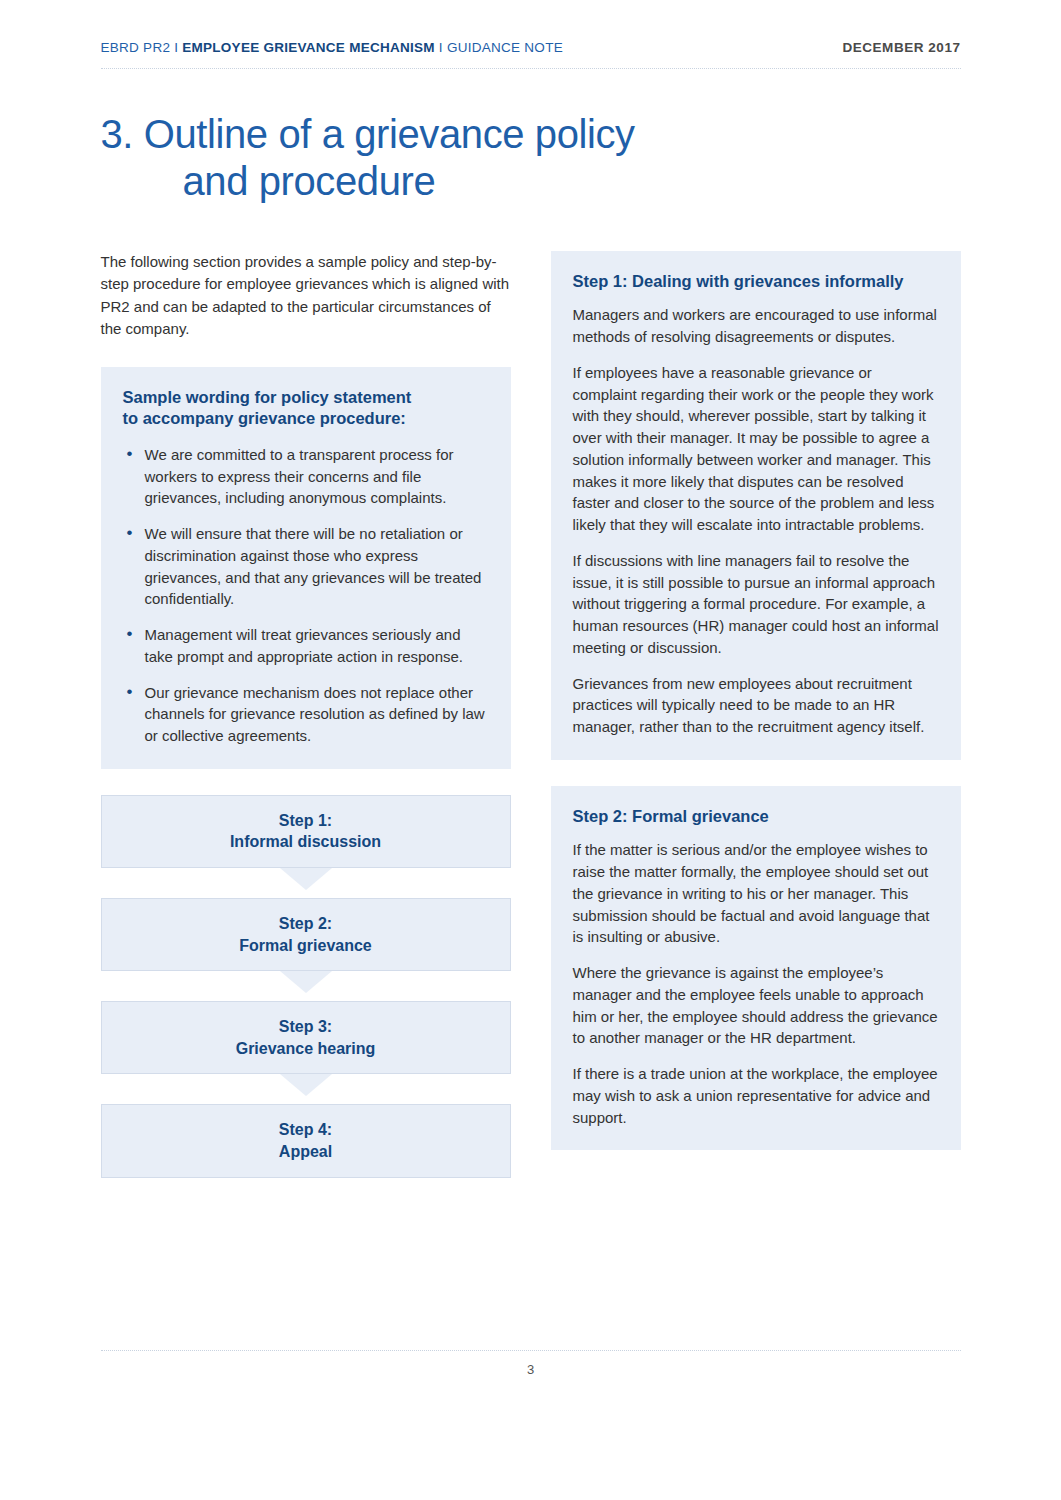EBRD PR2 I EMPLOYEE GRIEVANCE MECHANISM I GUIDANCE NOTE
DECEMBER 2017
3. Outline of a grievance policyand procedure
The following section provides a sample policy and step-by-step procedure for employee grievances which is aligned with PR2 and can be adapted to the particular circumstances of the company.
Sample wording for policy statement
to accompany grievance procedure:
We are committed to a transparent process for workers to express their concerns and file grievances, including anonymous complaints.
We will ensure that there will be no retaliation or discrimination against those who express grievances, and that any grievances will be treated confidentially.
Management will treat grievances seriously and take prompt and appropriate action in response.
Our grievance mechanism does not replace other channels for grievance resolution as defined by law or collective agreements.
Step 1:
Informal discussion
Step 2:
Formal grievance
Step 3:
Grievance hearing
Step 4:
Appeal
Step 1: Dealing with grievances informally
Managers and workers are encouraged to use informal methods of resolving disagreements or disputes.
If employees have a reasonable grievance or complaint regarding their work or the people they work with they should, wherever possible, start by talking it over with their manager. It may be possible to agree a solution informally between worker and manager. This makes it more likely that disputes can be resolved faster and closer to the source of the problem and less likely that they will escalate into intractable problems.
If discussions with line managers fail to resolve the issue, it is still possible to pursue an informal approach without triggering a formal procedure. For example, a human resources (HR) manager could host an informal meeting or discussion.
Grievances from new employees about recruitment practices will typically need to be made to an HR manager, rather than to the recruitment agency itself.
Step 2: Formal grievance
If the matter is serious and/or the employee wishes to raise the matter formally, the employee should set out the grievance in writing to his or her manager. This submission should be factual and avoid language that is insulting or abusive.
Where the grievance is against the employee’s manager and the employee feels unable to approach him or her, the employee should address the grievance to another manager or the HR department.
If there is a trade union at the workplace, the employee may wish to ask a union representative for advice and support.
3